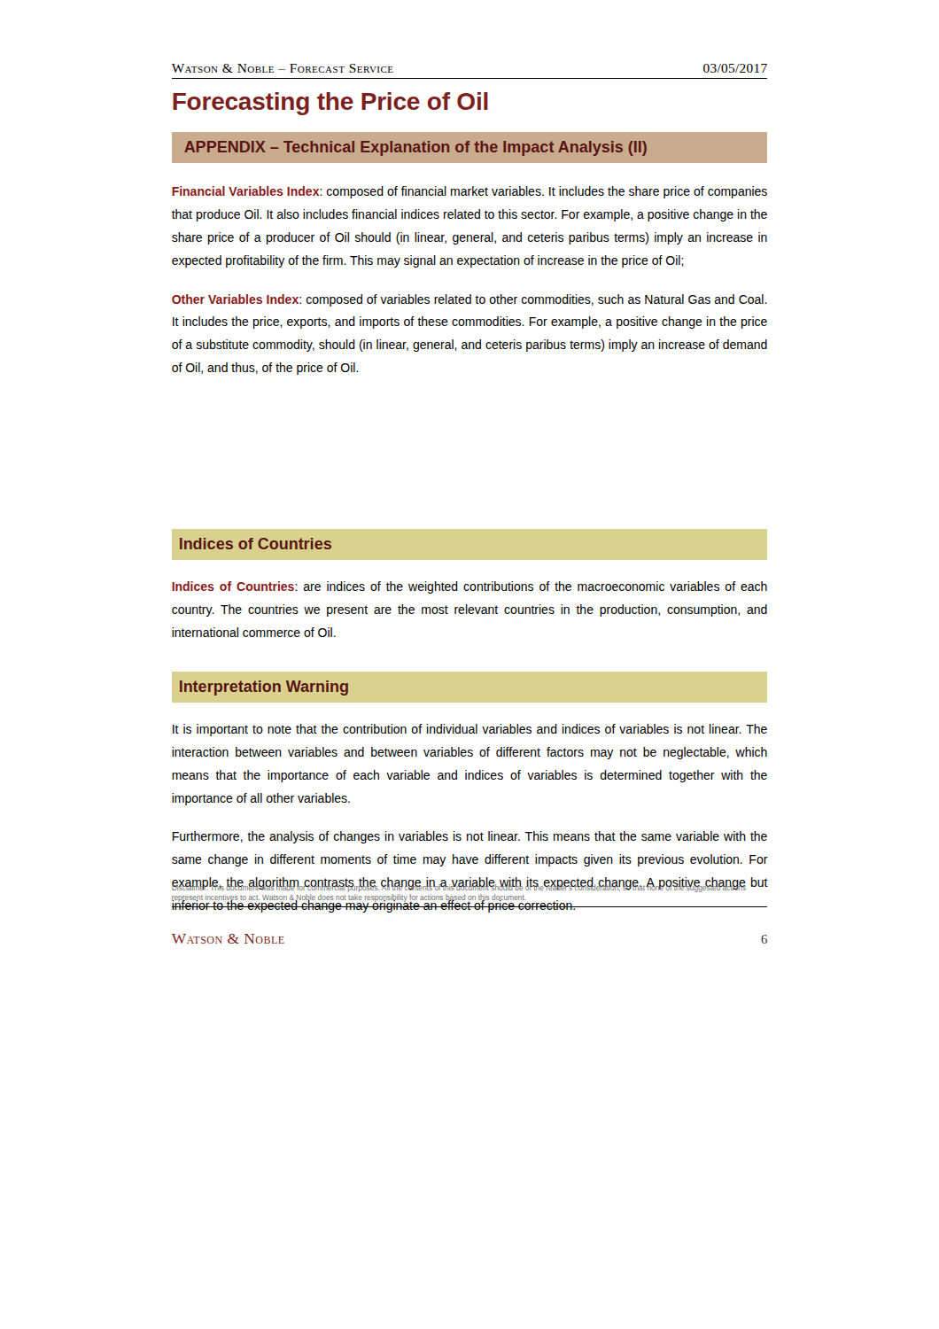Watson & Noble – Forecast Service 03/05/2017
Forecasting the Price of Oil
APPENDIX – Technical Explanation of the Impact Analysis (II)
Financial Variables Index: composed of financial market variables. It includes the share price of companies that produce Oil. It also includes financial indices related to this sector. For example, a positive change in the share price of a producer of Oil should (in linear, general, and ceteris paribus terms) imply an increase in expected profitability of the firm. This may signal an expectation of increase in the price of Oil;
Other Variables Index: composed of variables related to other commodities, such as Natural Gas and Coal. It includes the price, exports, and imports of these commodities. For example, a positive change in the price of a substitute commodity, should (in linear, general, and ceteris paribus terms) imply an increase of demand of Oil, and thus, of the price of Oil.
Indices of Countries
Indices of Countries: are indices of the weighted contributions of the macroeconomic variables of each country. The countries we present are the most relevant countries in the production, consumption, and international commerce of Oil.
Interpretation Warning
It is important to note that the contribution of individual variables and indices of variables is not linear. The interaction between variables and between variables of different factors may not be neglectable, which means that the importance of each variable and indices of variables is determined together with the importance of all other variables.
Furthermore, the analysis of changes in variables is not linear. This means that the same variable with the same change in different moments of time may have different impacts given its previous evolution. For example, the algorithm contrasts the change in a variable with its expected change. A positive change but inferior to the expected change may originate an effect of price correction.
Disclaimer: This document was made for commercial purposes. All the contents of this document should be of the reader's consideration, so that none of the suggested actions represent incentives to act. Watson & Noble does not take responsibility for actions based on this document.
Watson & Noble 6